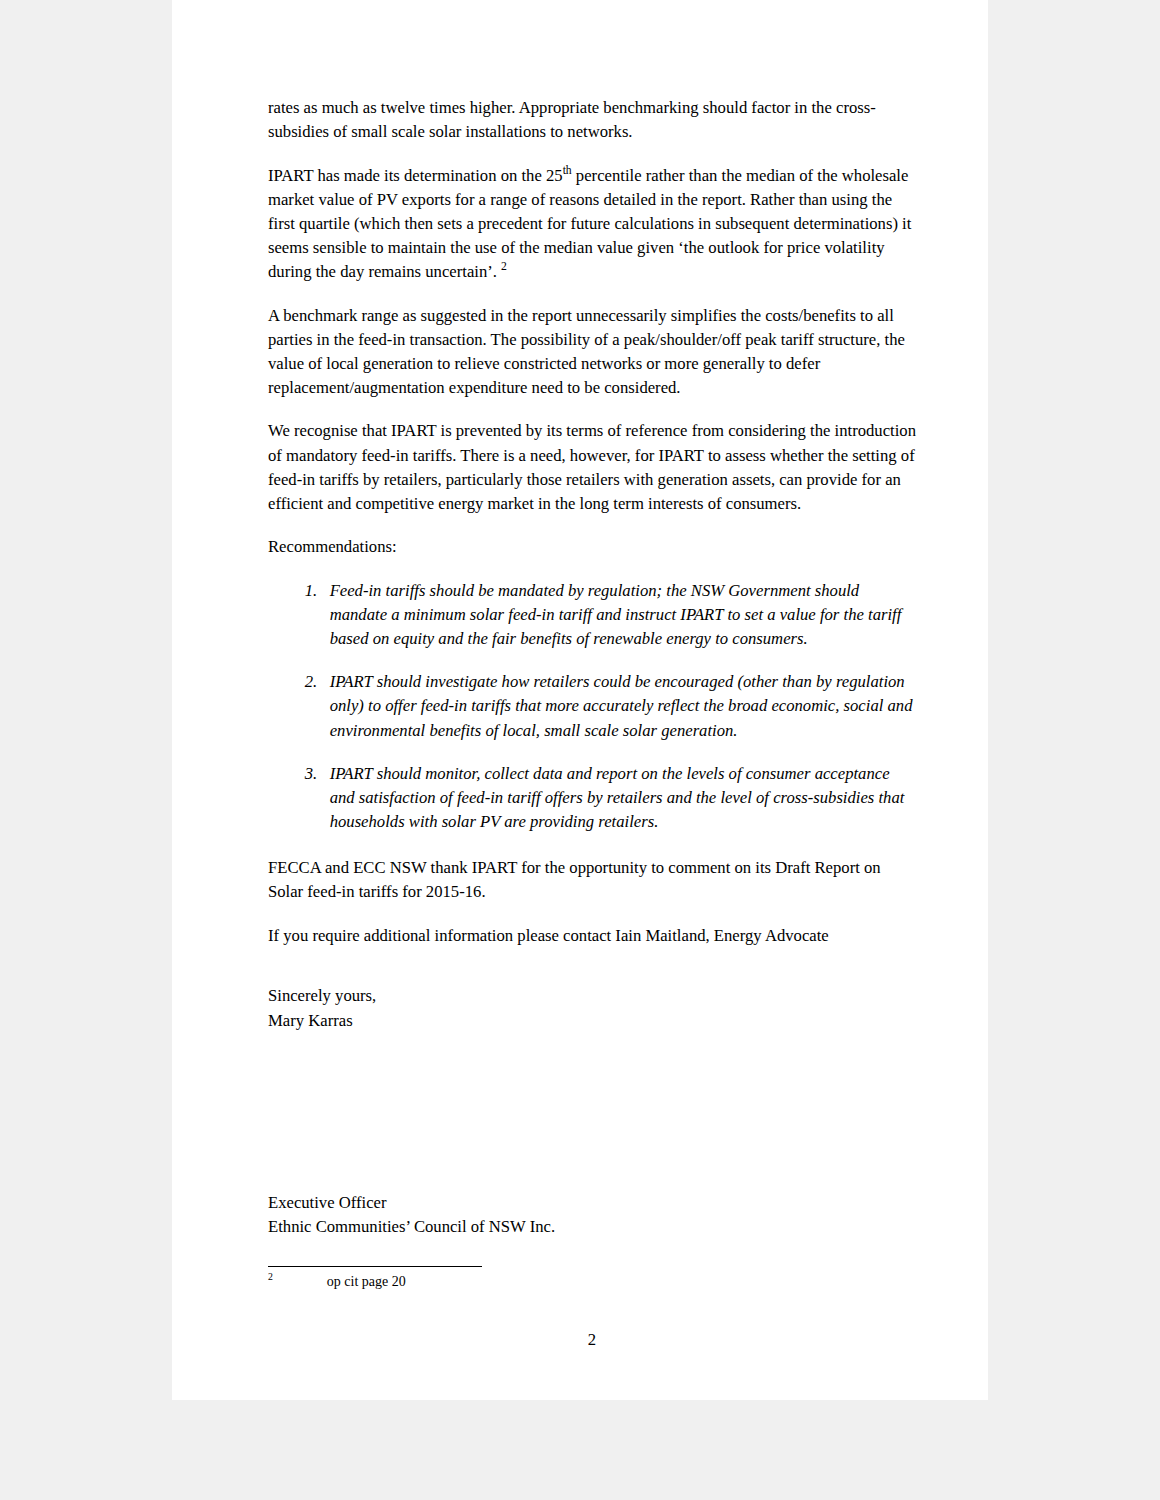rates as much as twelve times higher. Appropriate benchmarking should factor in the cross-subsidies of small scale solar installations to networks.
IPART has made its determination on the 25th percentile rather than the median of the wholesale market value of PV exports for a range of reasons detailed in the report. Rather than using the first quartile (which then sets a precedent for future calculations in subsequent determinations) it seems sensible to maintain the use of the median value given ‘the outlook for price volatility during the day remains uncertain’. 2
A benchmark range as suggested in the report unnecessarily simplifies the costs/benefits to all parties in the feed-in transaction. The possibility of a peak/shoulder/off peak tariff structure, the value of local generation to relieve constricted networks or more generally to defer replacement/augmentation expenditure need to be considered.
We recognise that IPART is prevented by its terms of reference from considering the introduction of mandatory feed-in tariffs. There is a need, however, for IPART to assess whether the setting of feed-in tariffs by retailers, particularly those retailers with generation assets, can provide for an efficient and competitive energy market in the long term interests of consumers.
Recommendations:
Feed-in tariffs should be mandated by regulation; the NSW Government should mandate a minimum solar feed-in tariff and instruct IPART to set a value for the tariff based on equity and the fair benefits of renewable energy to consumers.
IPART should investigate how retailers could be encouraged (other than by regulation only) to offer feed-in tariffs that more accurately reflect the broad economic, social and environmental benefits of local, small scale solar generation.
IPART should monitor, collect data and report on the levels of consumer acceptance and satisfaction of feed-in tariff offers by retailers and the level of cross-subsidies that households with solar PV are providing retailers.
FECCA and ECC NSW thank IPART for the opportunity to comment on its Draft Report on Solar feed-in tariffs for 2015-16.
If you require additional information please contact Iain Maitland, Energy Advocate
Sincerely yours,
Mary Karras
Executive Officer
Ethnic Communities’ Council of NSW Inc.
2 op cit page 20
2